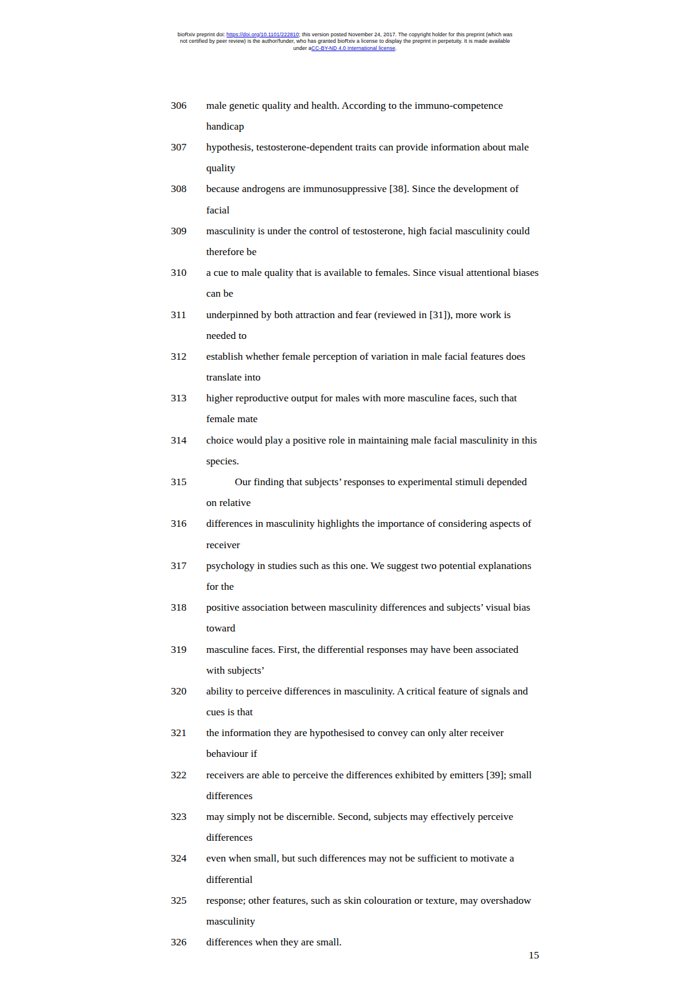bioRxiv preprint doi: https://doi.org/10.1101/222810; this version posted November 24, 2017. The copyright holder for this preprint (which was
not certified by peer review) is the author/funder, who has granted bioRxiv a license to display the preprint in perpetuity. It is made available
under aCC-BY-ND 4.0 International license.
306 male genetic quality and health. According to the immuno-competence handicap
307 hypothesis, testosterone-dependent traits can provide information about male quality
308 because androgens are immunosuppressive [38]. Since the development of facial
309 masculinity is under the control of testosterone, high facial masculinity could therefore be
310 a cue to male quality that is available to females. Since visual attentional biases can be
311 underpinned by both attraction and fear (reviewed in [31]), more work is needed to
312 establish whether female perception of variation in male facial features does translate into
313 higher reproductive output for males with more masculine faces, such that female mate
314 choice would play a positive role in maintaining male facial masculinity in this species.
315 Our finding that subjects’ responses to experimental stimuli depended on relative
316 differences in masculinity highlights the importance of considering aspects of receiver
317 psychology in studies such as this one. We suggest two potential explanations for the
318 positive association between masculinity differences and subjects’ visual bias toward
319 masculine faces. First, the differential responses may have been associated with subjects’
320 ability to perceive differences in masculinity. A critical feature of signals and cues is that
321 the information they are hypothesised to convey can only alter receiver behaviour if
322 receivers are able to perceive the differences exhibited by emitters [39]; small differences
323 may simply not be discernible. Second, subjects may effectively perceive differences
324 even when small, but such differences may not be sufficient to motivate a differential
325 response; other features, such as skin colouration or texture, may overshadow masculinity
326 differences when they are small.
15